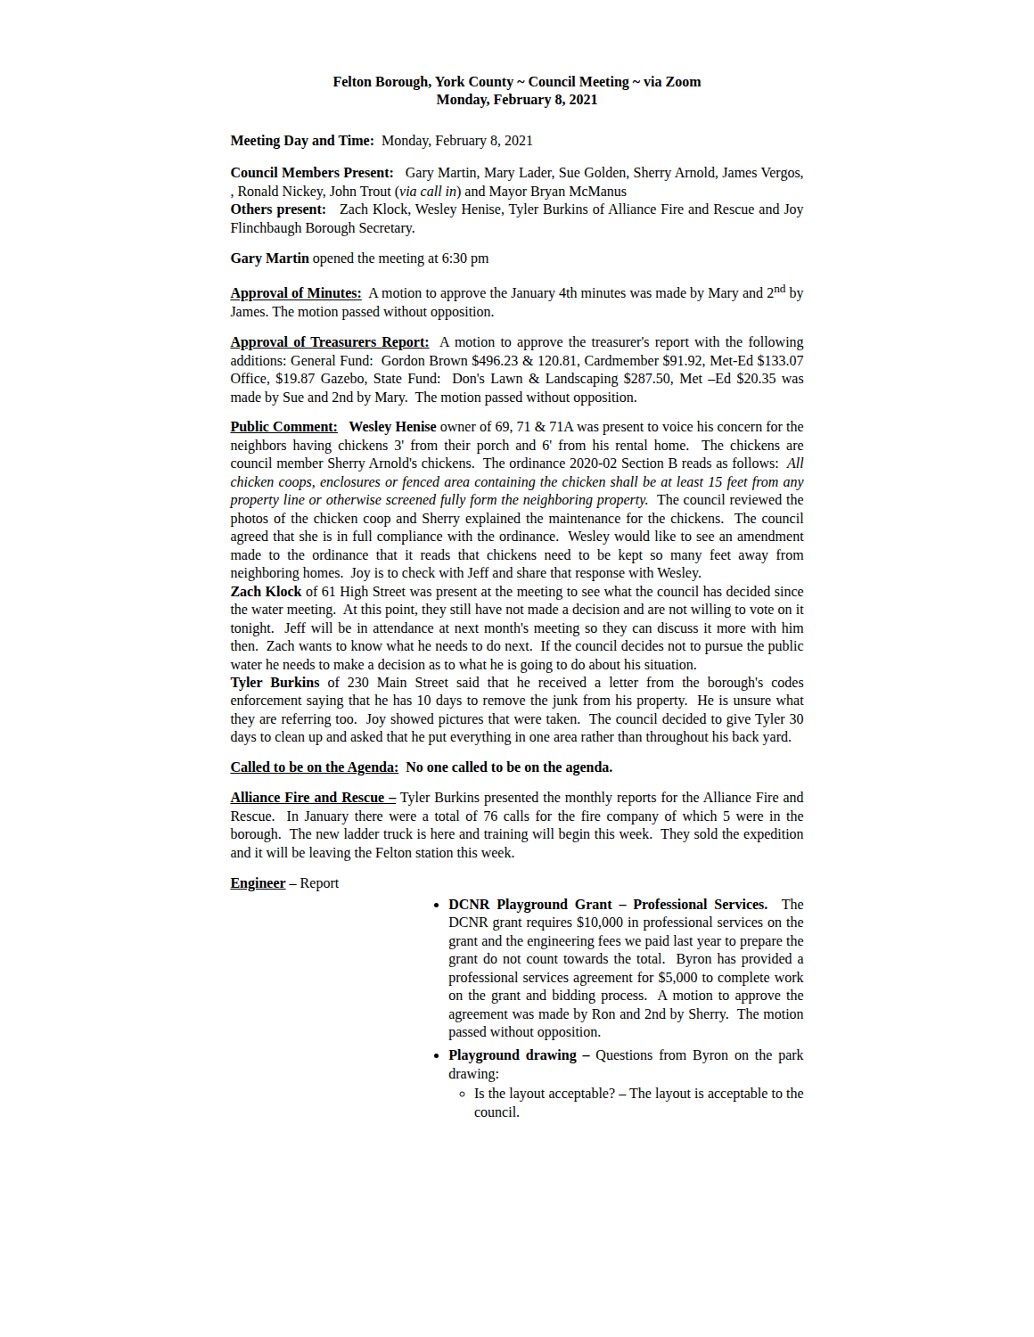Felton Borough, York County ~ Council Meeting ~ via Zoom
Monday, February 8, 2021
Meeting Day and Time: Monday, February 8, 2021
Council Members Present: Gary Martin, Mary Lader, Sue Golden, Sherry Arnold, James Vergos, , Ronald Nickey, John Trout (via call in) and Mayor Bryan McManus
Others present: Zach Klock, Wesley Henise, Tyler Burkins of Alliance Fire and Rescue and Joy Flinchbaugh Borough Secretary.
Gary Martin opened the meeting at 6:30 pm
Approval of Minutes: A motion to approve the January 4th minutes was made by Mary and 2nd by James. The motion passed without opposition.
Approval of Treasurers Report: A motion to approve the treasurer's report with the following additions: General Fund: Gordon Brown $496.23 & 120.81, Cardmember $91.92, Met-Ed $133.07 Office, $19.87 Gazebo, State Fund: Don's Lawn & Landscaping $287.50, Met –Ed $20.35 was made by Sue and 2nd by Mary. The motion passed without opposition.
Public Comment: Wesley Henise owner of 69, 71 & 71A was present to voice his concern for the neighbors having chickens 3' from their porch and 6' from his rental home. The chickens are council member Sherry Arnold's chickens. The ordinance 2020-02 Section B reads as follows: All chicken coops, enclosures or fenced area containing the chicken shall be at least 15 feet from any property line or otherwise screened fully form the neighboring property. The council reviewed the photos of the chicken coop and Sherry explained the maintenance for the chickens. The council agreed that she is in full compliance with the ordinance. Wesley would like to see an amendment made to the ordinance that it reads that chickens need to be kept so many feet away from neighboring homes. Joy is to check with Jeff and share that response with Wesley.
Zach Klock of 61 High Street was present at the meeting to see what the council has decided since the water meeting. At this point, they still have not made a decision and are not willing to vote on it tonight. Jeff will be in attendance at next month's meeting so they can discuss it more with him then. Zach wants to know what he needs to do next. If the council decides not to pursue the public water he needs to make a decision as to what he is going to do about his situation.
Tyler Burkins of 230 Main Street said that he received a letter from the borough's codes enforcement saying that he has 10 days to remove the junk from his property. He is unsure what they are referring too. Joy showed pictures that were taken. The council decided to give Tyler 30 days to clean up and asked that he put everything in one area rather than throughout his back yard.
Called to be on the Agenda: No one called to be on the agenda.
Alliance Fire and Rescue – Tyler Burkins presented the monthly reports for the Alliance Fire and Rescue. In January there were a total of 76 calls for the fire company of which 5 were in the borough. The new ladder truck is here and training will begin this week. They sold the expedition and it will be leaving the Felton station this week.
Engineer – Report
DCNR Playground Grant – Professional Services. The DCNR grant requires $10,000 in professional services on the grant and the engineering fees we paid last year to prepare the grant do not count towards the total. Byron has provided a professional services agreement for $5,000 to complete work on the grant and bidding process. A motion to approve the agreement was made by Ron and 2nd by Sherry. The motion passed without opposition.
Playground drawing – Questions from Byron on the park drawing:
Is the layout acceptable? – The layout is acceptable to the council.